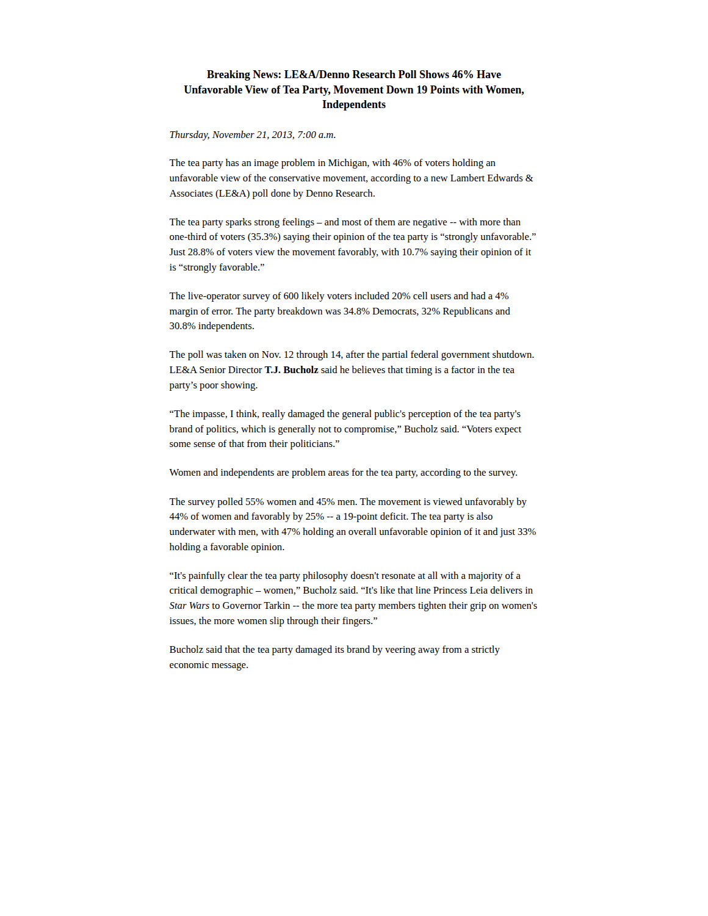Breaking News: LE&A/Denno Research Poll Shows 46% Have Unfavorable View of Tea Party, Movement Down 19 Points with Women, Independents
Thursday, November 21, 2013, 7:00 a.m.
The tea party has an image problem in Michigan, with 46% of voters holding an unfavorable view of the conservative movement, according to a new Lambert Edwards & Associates (LE&A) poll done by Denno Research.
The tea party sparks strong feelings – and most of them are negative -- with more than one-third of voters (35.3%) saying their opinion of the tea party is “strongly unfavorable.” Just 28.8% of voters view the movement favorably, with 10.7% saying their opinion of it is “strongly favorable.”
The live-operator survey of 600 likely voters included 20% cell users and had a 4% margin of error. The party breakdown was 34.8% Democrats, 32% Republicans and 30.8% independents.
The poll was taken on Nov. 12 through 14, after the partial federal government shutdown. LE&A Senior Director T.J. Bucholz said he believes that timing is a factor in the tea party’s poor showing.
“The impasse, I think, really damaged the general public's perception of the tea party's brand of politics, which is generally not to compromise,” Bucholz said. “Voters expect some sense of that from their politicians.”
Women and independents are problem areas for the tea party, according to the survey.
The survey polled 55% women and 45% men. The movement is viewed unfavorably by 44% of women and favorably by 25% -- a 19-point deficit. The tea party is also underwater with men, with 47% holding an overall unfavorable opinion of it and just 33% holding a favorable opinion.
“It's painfully clear the tea party philosophy doesn't resonate at all with a majority of a critical demographic – women,” Bucholz said. “It's like that line Princess Leia delivers in Star Wars to Governor Tarkin -- the more tea party members tighten their grip on women's issues, the more women slip through their fingers.”
Bucholz said that the tea party damaged its brand by veering away from a strictly economic message.